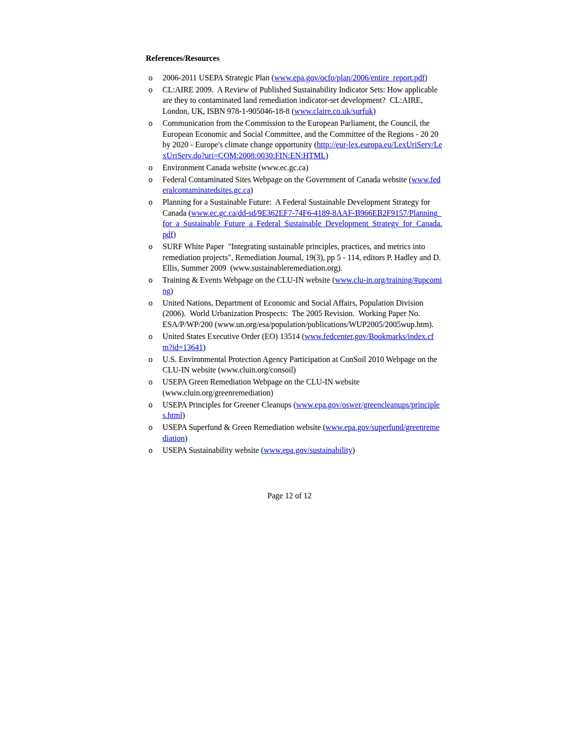References/Resources
2006-2011 USEPA Strategic Plan (www.epa.gov/ocfo/plan/2006/entire_report.pdf)
CL:AIRE 2009. A Review of Published Sustainability Indicator Sets: How applicable are they to contaminated land remediation indicator-set development? CL:AIRE, London, UK, ISBN 978-1-905046-18-8 (www.claire.co.uk/surfuk)
Communication from the Commission to the European Parliament, the Council, the European Economic and Social Committee, and the Committee of the Regions - 20 20 by 2020 - Europe's climate change opportunity (http://eur-lex.europa.eu/LexUriServ/LexUriServ.do?uri=COM:2008:0030:FIN:EN:HTML)
Environment Canada website (www.ec.gc.ca)
Federal Contaminated Sites Webpage on the Government of Canada website (www.federalcontaminatedsites.gc.ca)
Planning for a Sustainable Future: A Federal Sustainable Development Strategy for Canada (www.ec.gc.ca/dd-sd/9E362EF7-74F6-4189-8AAF-B966EB2F9157/Planning_for_a_Sustainable_Future_a_Federal_Sustainable_Development_Strategy_for_Canada.pdf)
SURF White Paper "Integrating sustainable principles, practices, and metrics into remediation projects", Remediation Journal, 19(3), pp 5 - 114, editors P. Hadley and D. Ellis, Summer 2009 (www.sustainableremediation.org).
Training & Events Webpage on the CLU-IN website (www.clu-in.org/training/#upcoming)
United Nations, Department of Economic and Social Affairs, Population Division (2006). World Urbanization Prospects: The 2005 Revision. Working Paper No. ESA/P/WP/200 (www.un.org/esa/population/publications/WUP2005/2005wup.htm).
United States Executive Order (EO) 13514 (www.fedcenter.gov/Bookmarks/index.cfm?id=13641)
U.S. Environmental Protection Agency Participation at ConSoil 2010 Webpage on the CLU-IN website (www.cluin.org/consoil)
USEPA Green Remediation Webpage on the CLU-IN website (www.cluin.org/greenremediation)
USEPA Principles for Greener Cleanups (www.epa.gov/oswer/greencleanups/principles.html)
USEPA Superfund & Green Remediation website (www.epa.gov/superfund/greenremediation)
USEPA Sustainability website (www.epa.gov/sustainability)
Page 12 of 12